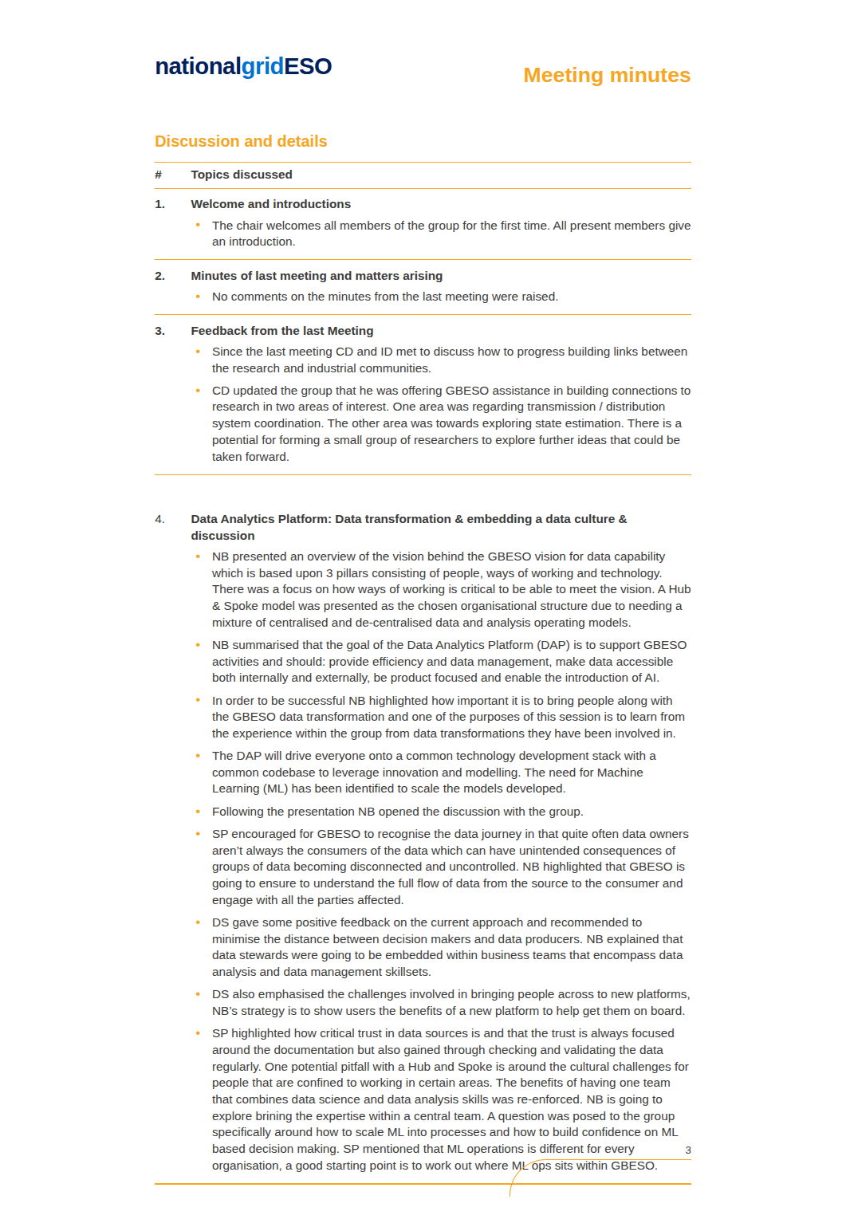national grid ESO
Meeting minutes
Discussion and details
| # | Topics discussed |
| --- | --- |
| 1. | Welcome and introductions The chair welcomes all members of the group for the first time. All present members give an introduction. |
| 2. | Minutes of last meeting and matters arising No comments on the minutes from the last meeting were raised. |
| 3. | Feedback from the last Meeting Since the last meeting CD and ID met to discuss how to progress building links between the research and industrial communities. CD updated the group that he was offering GBESO assistance in building connections to research in two areas of interest. One area was regarding transmission / distribution system coordination. The other area was towards exploring state estimation. There is a potential for forming a small group of researchers to explore further ideas that could be taken forward. |
| 4. | Data Analytics Platform: Data transformation & embedding a data culture & discussion NB presented an overview of the vision behind the GBESO vision for data capability which is based upon 3 pillars consisting of people, ways of working and technology. There was a focus on how ways of working is critical to be able to meet the vision. A Hub & Spoke model was presented as the chosen organisational structure due to needing a mixture of centralised and de-centralised data and analysis operating models. NB summarised that the goal of the Data Analytics Platform (DAP) is to support GBESO activities and should: provide efficiency and data management, make data accessible both internally and externally, be product focused and enable the introduction of AI. In order to be successful NB highlighted how important it is to bring people along with the GBESO data transformation and one of the purposes of this session is to learn from the experience within the group from data transformations they have been involved in. The DAP will drive everyone onto a common technology development stack with a common codebase to leverage innovation and modelling. The need for Machine Learning (ML) has been identified to scale the models developed. Following the presentation NB opened the discussion with the group. SP encouraged for GBESO to recognise the data journey in that quite often data owners aren’t always the consumers of the data which can have unintended consequences of groups of data becoming disconnected and uncontrolled. NB highlighted that GBESO is going to ensure to understand the full flow of data from the source to the consumer and engage with all the parties affected. DS gave some positive feedback on the current approach and recommended to minimise the distance between decision makers and data producers. NB explained that data stewards were going to be embedded within business teams that encompass data analysis and data management skillsets. DS also emphasised the challenges involved in bringing people across to new platforms, NB’s strategy is to show users the benefits of a new platform to help get them on board. SP highlighted how critical trust in data sources is and that the trust is always focused around the documentation but also gained through checking and validating the data regularly. One potential pitfall with a Hub and Spoke is around the cultural challenges for people that are confined to working in certain areas. The benefits of having one team that combines data science and data analysis skills was re-enforced. NB is going to explore brining the expertise within a central team. A question was posed to the group specifically around how to scale ML into processes and how to build confidence on ML based decision making. SP mentioned that ML operations is different for every organisation, a good starting point is to work out where ML ops sits within GBESO. |
3